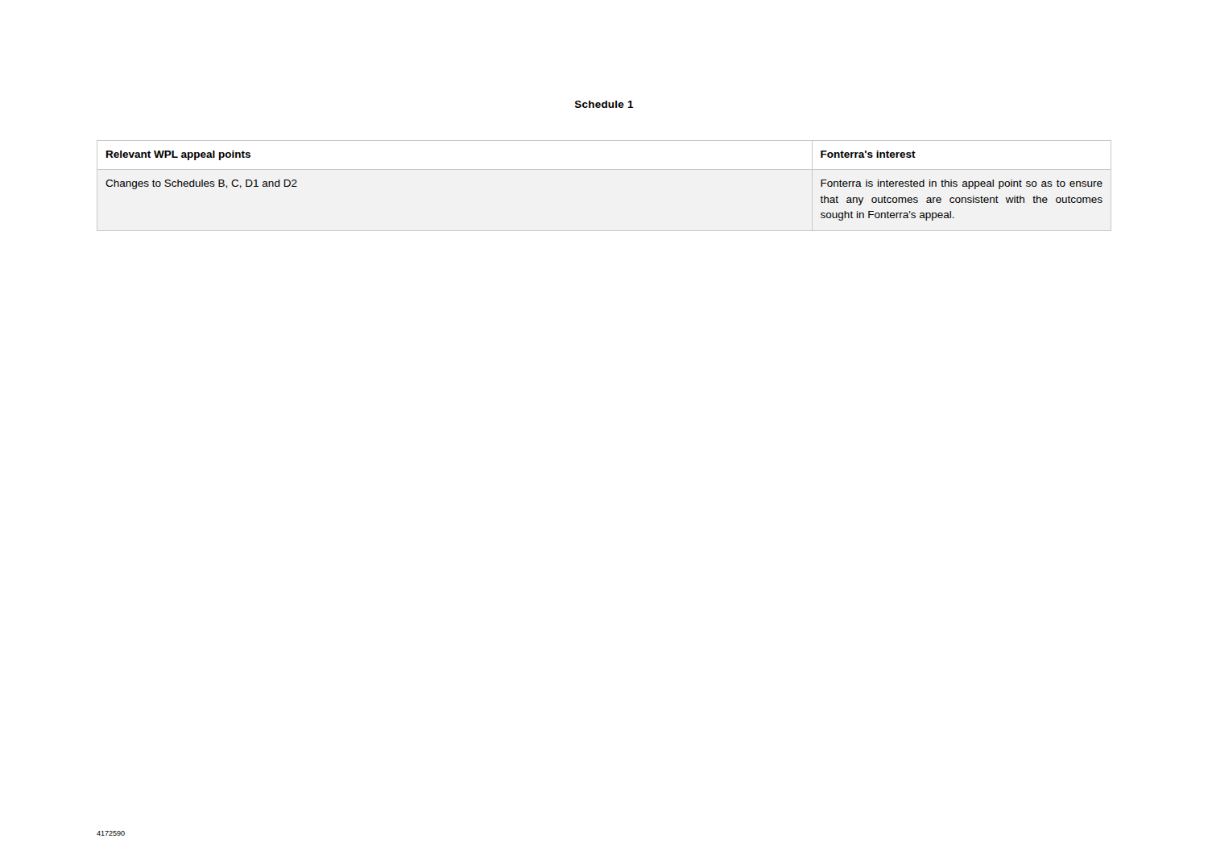Schedule 1
| Relevant WPL appeal points | Fonterra's interest |
| --- | --- |
| Changes to Schedules B, C, D1 and D2 | Fonterra is interested in this appeal point so as to ensure that any outcomes are consistent with the outcomes sought in Fonterra's appeal. |
4172590